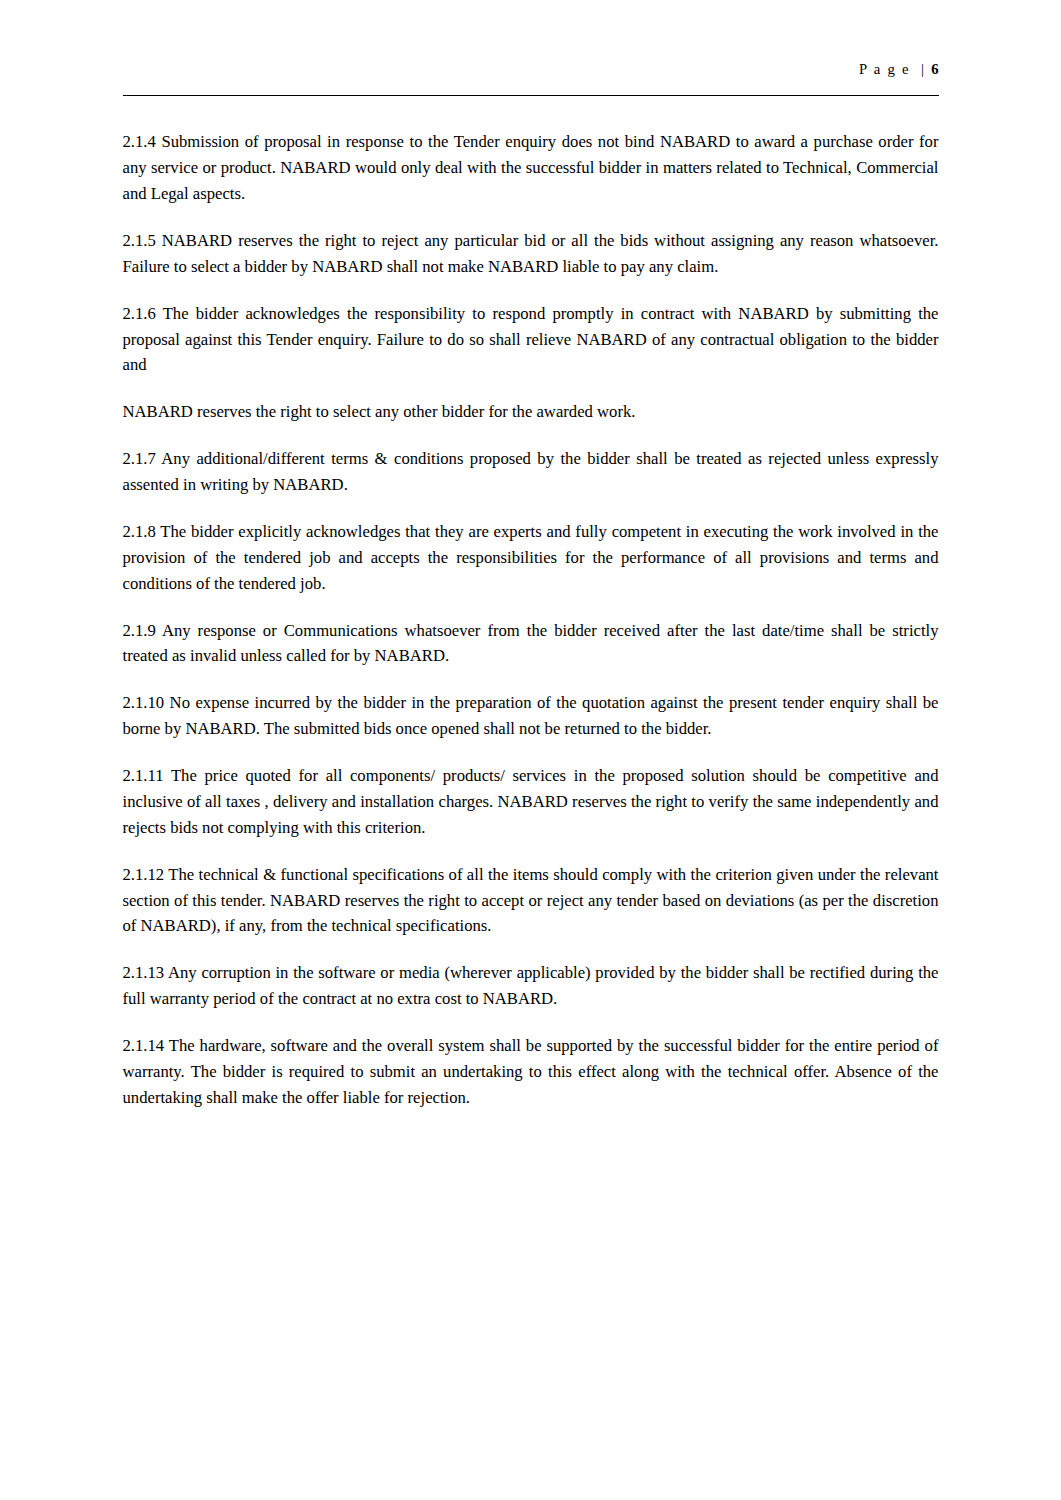P a g e | 6
2.1.4 Submission of proposal in response to the Tender enquiry does not bind NABARD to award a purchase order for any service or product. NABARD would only deal with the successful bidder in matters related to Technical, Commercial and Legal aspects.
2.1.5 NABARD reserves the right to reject any particular bid or all the bids without assigning any reason whatsoever. Failure to select a bidder by NABARD shall not make NABARD liable to pay any claim.
2.1.6 The bidder acknowledges the responsibility to respond promptly in contract with NABARD by submitting the proposal against this Tender enquiry. Failure to do so shall relieve NABARD of any contractual obligation to the bidder and
NABARD reserves the right to select any other bidder for the awarded work.
2.1.7 Any additional/different terms & conditions proposed by the bidder shall be treated as rejected unless expressly assented in writing by NABARD.
2.1.8 The bidder explicitly acknowledges that they are experts and fully competent in executing the work involved in the provision of the tendered job and accepts the responsibilities for the performance of all provisions and terms and conditions of the tendered job.
2.1.9 Any response or Communications whatsoever from the bidder received after the last date/time shall be strictly treated as invalid unless called for by NABARD.
2.1.10 No expense incurred by the bidder in the preparation of the quotation against the present tender enquiry shall be borne by NABARD. The submitted bids once opened shall not be returned to the bidder.
2.1.11 The price quoted for all components/ products/ services in the proposed solution should be competitive and inclusive of all taxes , delivery and installation charges. NABARD reserves the right to verify the same independently and rejects bids not complying with this criterion.
2.1.12 The technical & functional specifications of all the items should comply with the criterion given under the relevant section of this tender. NABARD reserves the right to accept or reject any tender based on deviations (as per the discretion of NABARD), if any, from the technical specifications.
2.1.13 Any corruption in the software or media (wherever applicable) provided by the bidder shall be rectified during the full warranty period of the contract at no extra cost to NABARD.
2.1.14 The hardware, software and the overall system shall be supported by the successful bidder for the entire period of warranty. The bidder is required to submit an undertaking to this effect along with the technical offer. Absence of the undertaking shall make the offer liable for rejection.